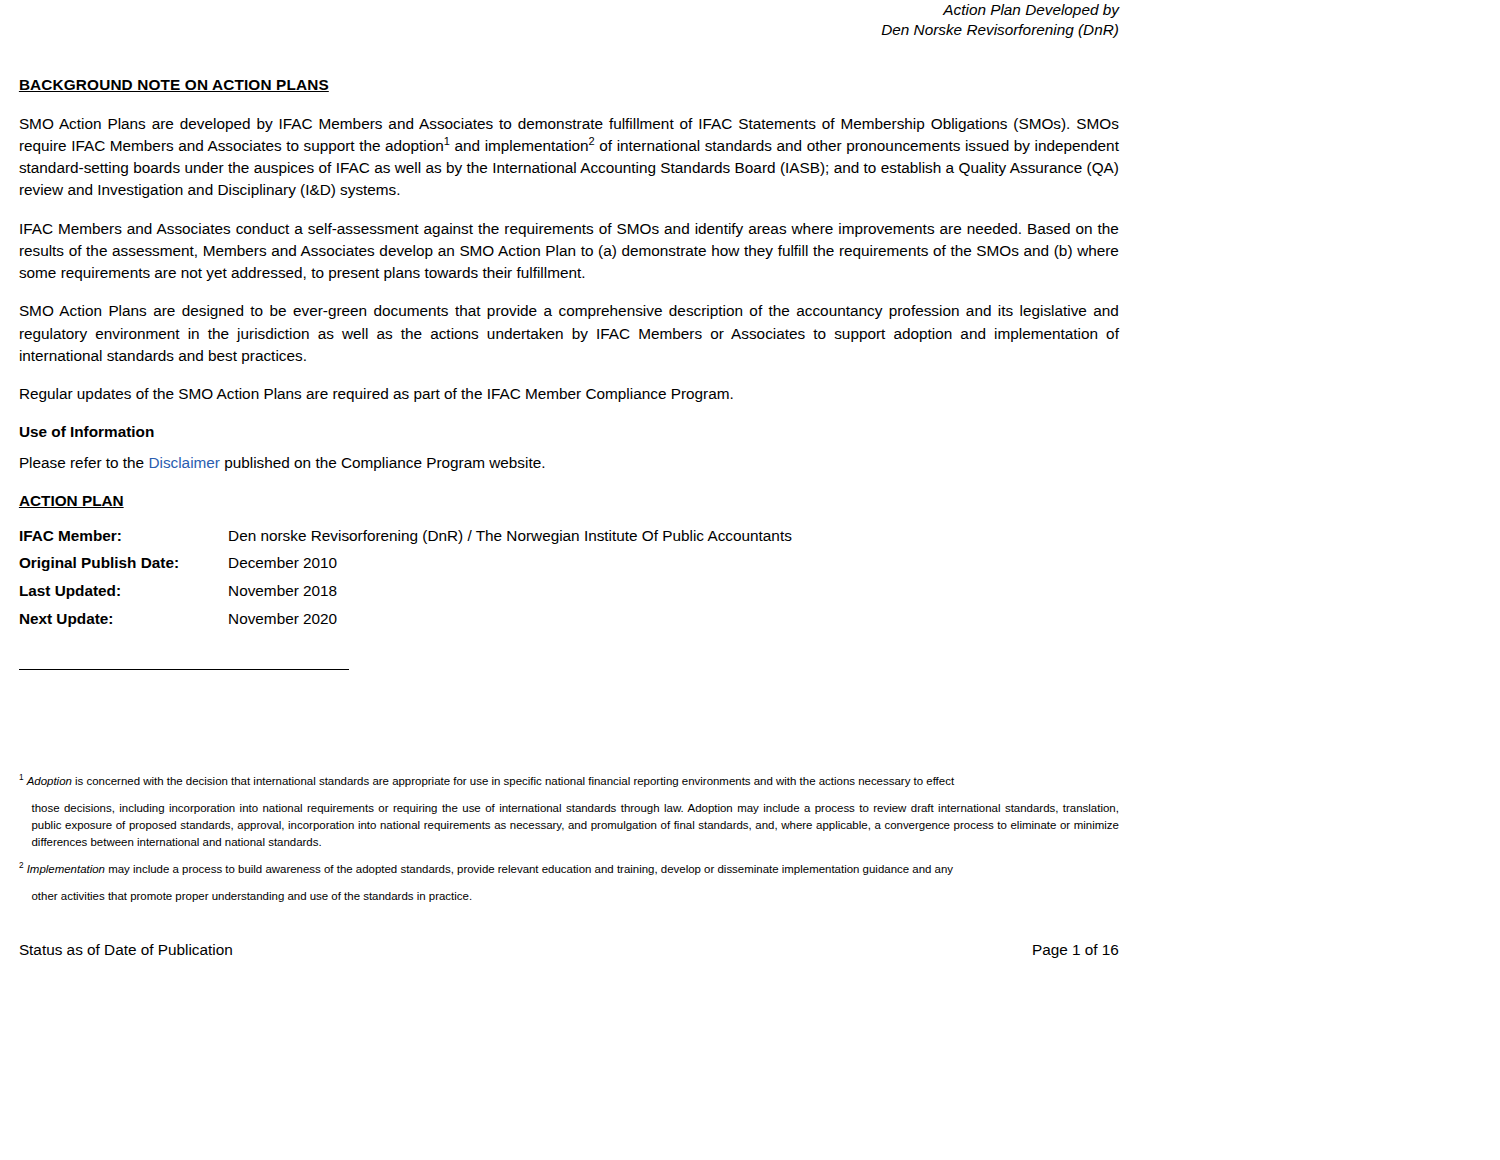Action Plan Developed by
Den Norske Revisorforening (DnR)
BACKGROUND NOTE ON ACTION PLANS
SMO Action Plans are developed by IFAC Members and Associates to demonstrate fulfillment of IFAC Statements of Membership Obligations (SMOs). SMOs require IFAC Members and Associates to support the adoption1 and implementation2 of international standards and other pronouncements issued by independent standard-setting boards under the auspices of IFAC as well as by the International Accounting Standards Board (IASB); and to establish a Quality Assurance (QA) review and Investigation and Disciplinary (I&D) systems.
IFAC Members and Associates conduct a self-assessment against the requirements of SMOs and identify areas where improvements are needed. Based on the results of the assessment, Members and Associates develop an SMO Action Plan to (a) demonstrate how they fulfill the requirements of the SMOs and (b) where some requirements are not yet addressed, to present plans towards their fulfillment.
SMO Action Plans are designed to be ever-green documents that provide a comprehensive description of the accountancy profession and its legislative and regulatory environment in the jurisdiction as well as the actions undertaken by IFAC Members or Associates to support adoption and implementation of international standards and best practices.
Regular updates of the SMO Action Plans are required as part of the IFAC Member Compliance Program.
Use of Information
Please refer to the Disclaimer published on the Compliance Program website.
ACTION PLAN
| IFAC Member: | Den norske Revisorforening (DnR) / The Norwegian Institute Of Public Accountants |
| Original Publish Date: | December 2010 |
| Last Updated: | November 2018 |
| Next Update: | November 2020 |
1 Adoption is concerned with the decision that international standards are appropriate for use in specific national financial reporting environments and with the actions necessary to effect
those decisions, including incorporation into national requirements or requiring the use of international standards through law. Adoption may include a process to review draft international standards, translation, public exposure of proposed standards, approval, incorporation into national requirements as necessary, and promulgation of final standards, and, where applicable, a convergence process to eliminate or minimize differences between international and national standards.
2 Implementation may include a process to build awareness of the adopted standards, provide relevant education and training, develop or disseminate implementation guidance and any
other activities that promote proper understanding and use of the standards in practice.
Status as of Date of Publication Page 1 of 16